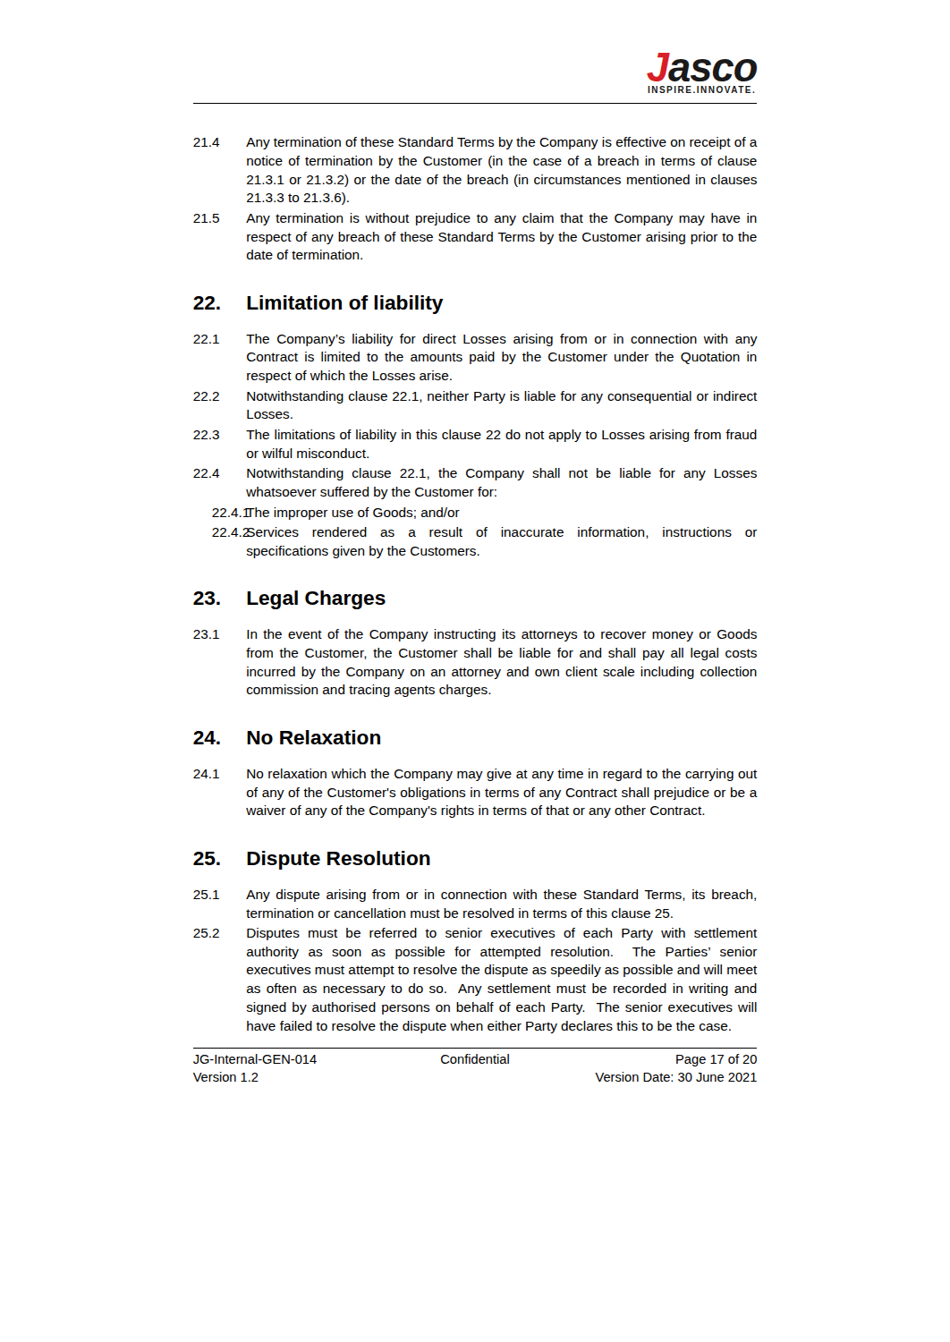Jasco
INSPIRE.INNOVATE.
21.4
Any termination of these Standard Terms by the Company is effective on receipt of a notice of termination by the Customer (in the case of a breach in terms of clause 21.3.1 or 21.3.2) or the date of the breach (in circumstances mentioned in clauses 21.3.3 to 21.3.6).
21.5
Any termination is without prejudice to any claim that the Company may have in respect of any breach of these Standard Terms by the Customer arising prior to the date of termination.
22. Limitation of liability
22.1
The Company’s liability for direct Losses arising from or in connection with any Contract is limited to the amounts paid by the Customer under the Quotation in respect of which the Losses arise.
22.2
Notwithstanding clause 22.1, neither Party is liable for any consequential or indirect Losses.
22.3
The limitations of liability in this clause 22 do not apply to Losses arising from fraud or wilful misconduct.
22.4
Notwithstanding clause 22.1, the Company shall not be liable for any Losses whatsoever suffered by the Customer for:
22.4.1
The improper use of Goods; and/or
22.4.2
Services rendered as a result of inaccurate information, instructions or specifications given by the Customers.
23. Legal Charges
23.1
In the event of the Company instructing its attorneys to recover money or Goods from the Customer, the Customer shall be liable for and shall pay all legal costs incurred by the Company on an attorney and own client scale including collection commission and tracing agents charges.
24. No Relaxation
24.1
No relaxation which the Company may give at any time in regard to the carrying out of any of the Customer's obligations in terms of any Contract shall prejudice or be a waiver of any of the Company's rights in terms of that or any other Contract.
25. Dispute Resolution
25.1
Any dispute arising from or in connection with these Standard Terms, its breach, termination or cancellation must be resolved in terms of this clause 25.
25.2
Disputes must be referred to senior executives of each Party with settlement authority as soon as possible for attempted resolution. The Parties’ senior executives must attempt to resolve the dispute as speedily as possible and will meet as often as necessary to do so. Any settlement must be recorded in writing and signed by authorised persons on behalf of each Party. The senior executives will have failed to resolve the dispute when either Party declares this to be the case.
| JG-Internal-GEN-014 | Confidential | Page 17 of 20 |
| Version 1.2 | | Version Date: 30 June 2021 |